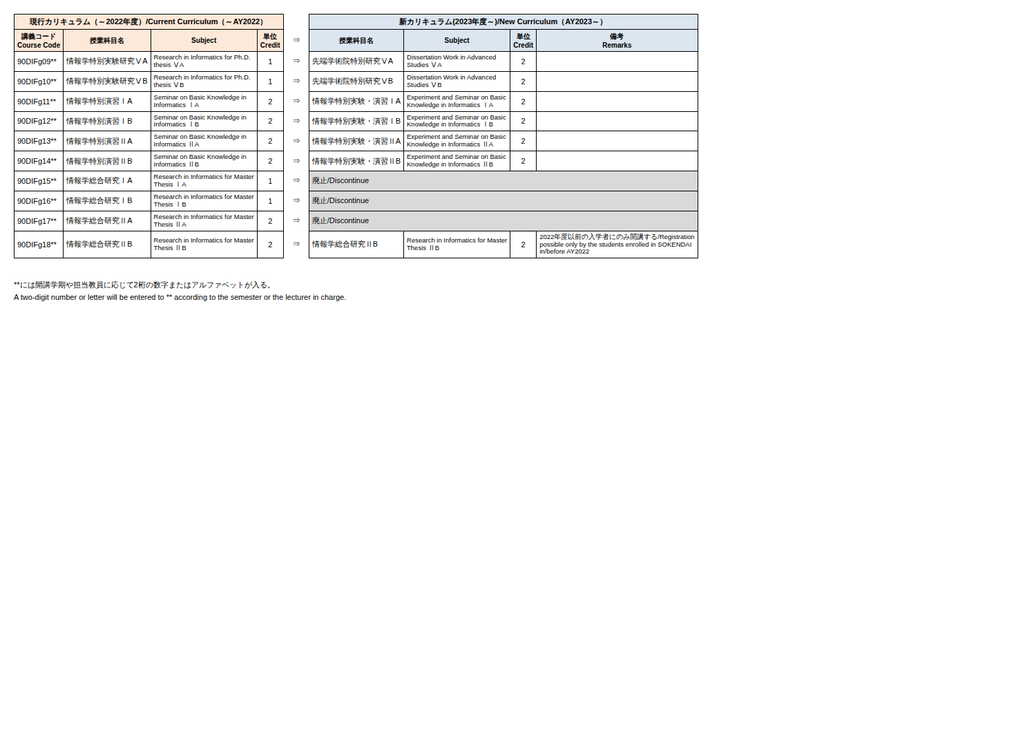| 現行カリキュラム（～2022年度）/Current Curriculum（～AY2022） | | 新カリキュラム(2023年度～)/New Curriculum（AY2023～） |
| 講義コード Course Code | 授業科目名 | Subject | 単位 Credit | ⇒ | 授業科目名 | Subject | 単位 Credit | 備考 Remarks |
| 90DIFg09** | 情報学特別実験研究ⅤA | Research in Informatics for Ph.D. thesis ⅤA | 1 | ⇒ | 先端学術院特別研究ⅤA | Dissertation Work in Advanced Studies ⅤA | 2 | |
| 90DIFg10** | 情報学特別実験研究ⅤB | Research in Informatics for Ph.D. thesis ⅤB | 1 | ⇒ | 先端学術院特別研究ⅤB | Dissertation Work in Advanced Studies ⅤB | 2 | |
| 90DIFg11** | 情報学特別演習ⅠA | Seminar on Basic Knowledge in Informatics ⅠA | 2 | ⇒ | 情報学特別実験・演習ⅠA | Experiment and Seminar on Basic Knowledge in Informatics ⅠA | 2 | |
| 90DIFg12** | 情報学特別演習ⅠB | Seminar on Basic Knowledge in Informatics ⅠB | 2 | ⇒ | 情報学特別実験・演習ⅠB | Experiment and Seminar on Basic Knowledge in Informatics ⅠB | 2 | |
| 90DIFg13** | 情報学特別演習ⅡA | Seminar on Basic Knowledge in Informatics ⅡA | 2 | ⇒ | 情報学特別実験・演習ⅡA | Experiment and Seminar on Basic Knowledge in Informatics ⅡA | 2 | |
| 90DIFg14** | 情報学特別演習ⅡB | Seminar on Basic Knowledge in Informatics ⅡB | 2 | ⇒ | 情報学特別実験・演習ⅡB | Experiment and Seminar on Basic Knowledge in Informatics ⅡB | 2 | |
| 90DIFg15** | 情報学総合研究ⅠA | Research in Informatics for Master Thesis ⅠA | 1 | ⇒ | 廃止/Discontinue |
| 90DIFg16** | 情報学総合研究ⅠB | Research in Informatics for Master Thesis ⅠB | 1 | ⇒ | 廃止/Discontinue |
| 90DIFg17** | 情報学総合研究ⅡA | Research in Informatics for Master Thesis ⅡA | 2 | ⇒ | 廃止/Discontinue |
| 90DIFg18** | 情報学総合研究ⅡB | Research in Informatics for Master Thesis ⅡB | 2 | ⇒ | 情報学総合研究ⅡB | Research in Informatics for Master Thesis ⅡB | 2 | 2022年度以前の入学者にのみ開講する/Registration possible only by the students enrolled in SOKENDAI in/before AY2022 |
**には開講学期や担当教員に応じて2桁の数字またはアルファベットが入る。
A two-digit number or letter will be entered to ** according to the semester or the lecturer in charge.